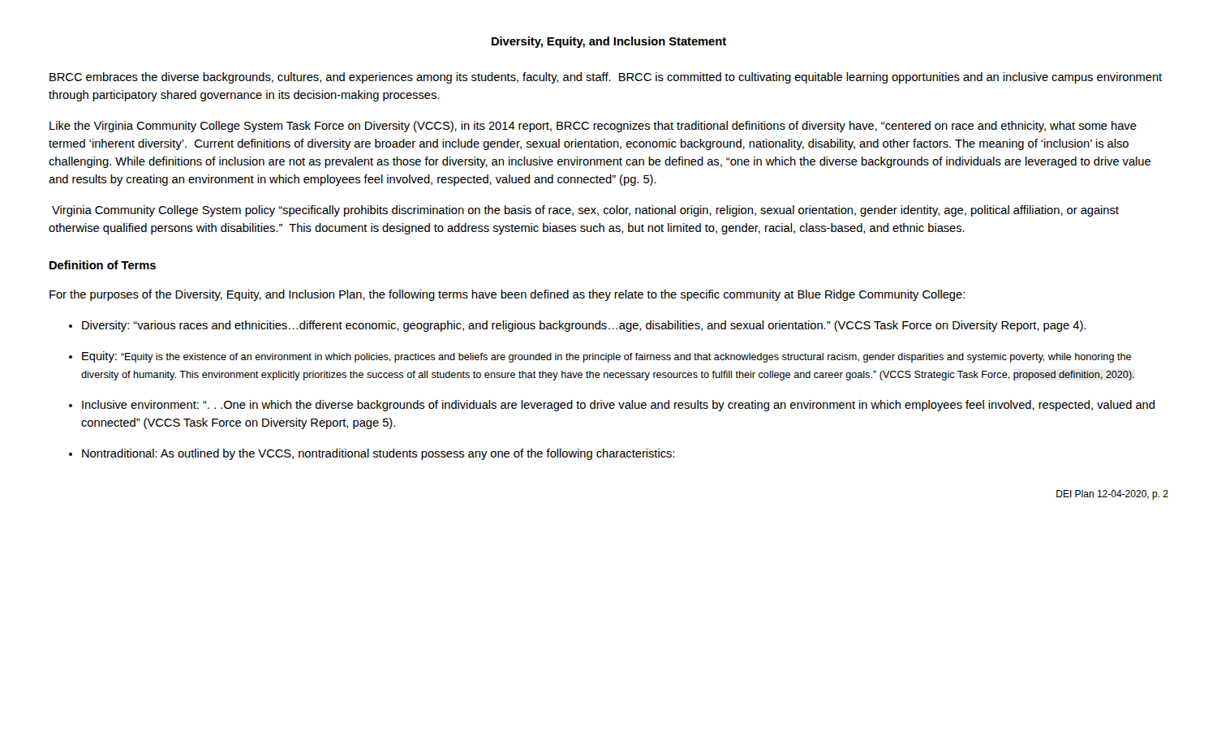Diversity, Equity, and Inclusion Statement
BRCC embraces the diverse backgrounds, cultures, and experiences among its students, faculty, and staff. BRCC is committed to cultivating equitable learning opportunities and an inclusive campus environment through participatory shared governance in its decision-making processes.
Like the Virginia Community College System Task Force on Diversity (VCCS), in its 2014 report, BRCC recognizes that traditional definitions of diversity have, “centered on race and ethnicity, what some have termed ‘inherent diversity’. Current definitions of diversity are broader and include gender, sexual orientation, economic background, nationality, disability, and other factors. The meaning of ‘inclusion’ is also challenging. While definitions of inclusion are not as prevalent as those for diversity, an inclusive environment can be defined as, “one in which the diverse backgrounds of individuals are leveraged to drive value and results by creating an environment in which employees feel involved, respected, valued and connected” (pg. 5).
Virginia Community College System policy “specifically prohibits discrimination on the basis of race, sex, color, national origin, religion, sexual orientation, gender identity, age, political affiliation, or against otherwise qualified persons with disabilities.” This document is designed to address systemic biases such as, but not limited to, gender, racial, class-based, and ethnic biases.
Definition of Terms
For the purposes of the Diversity, Equity, and Inclusion Plan, the following terms have been defined as they relate to the specific community at Blue Ridge Community College:
Diversity: “various races and ethnicities…different economic, geographic, and religious backgrounds…age, disabilities, and sexual orientation.” (VCCS Task Force on Diversity Report, page 4).
Equity: “Equity is the existence of an environment in which policies, practices and beliefs are grounded in the principle of fairness and that acknowledges structural racism, gender disparities and systemic poverty, while honoring the diversity of humanity. This environment explicitly prioritizes the success of all students to ensure that they have the necessary resources to fulfill their college and career goals.” (VCCS Strategic Task Force, proposed definition, 2020).
Inclusive environment: “. . .One in which the diverse backgrounds of individuals are leveraged to drive value and results by creating an environment in which employees feel involved, respected, valued and connected” (VCCS Task Force on Diversity Report, page 5).
Nontraditional: As outlined by the VCCS, nontraditional students possess any one of the following characteristics:
DEI Plan 12-04-2020, p. 2